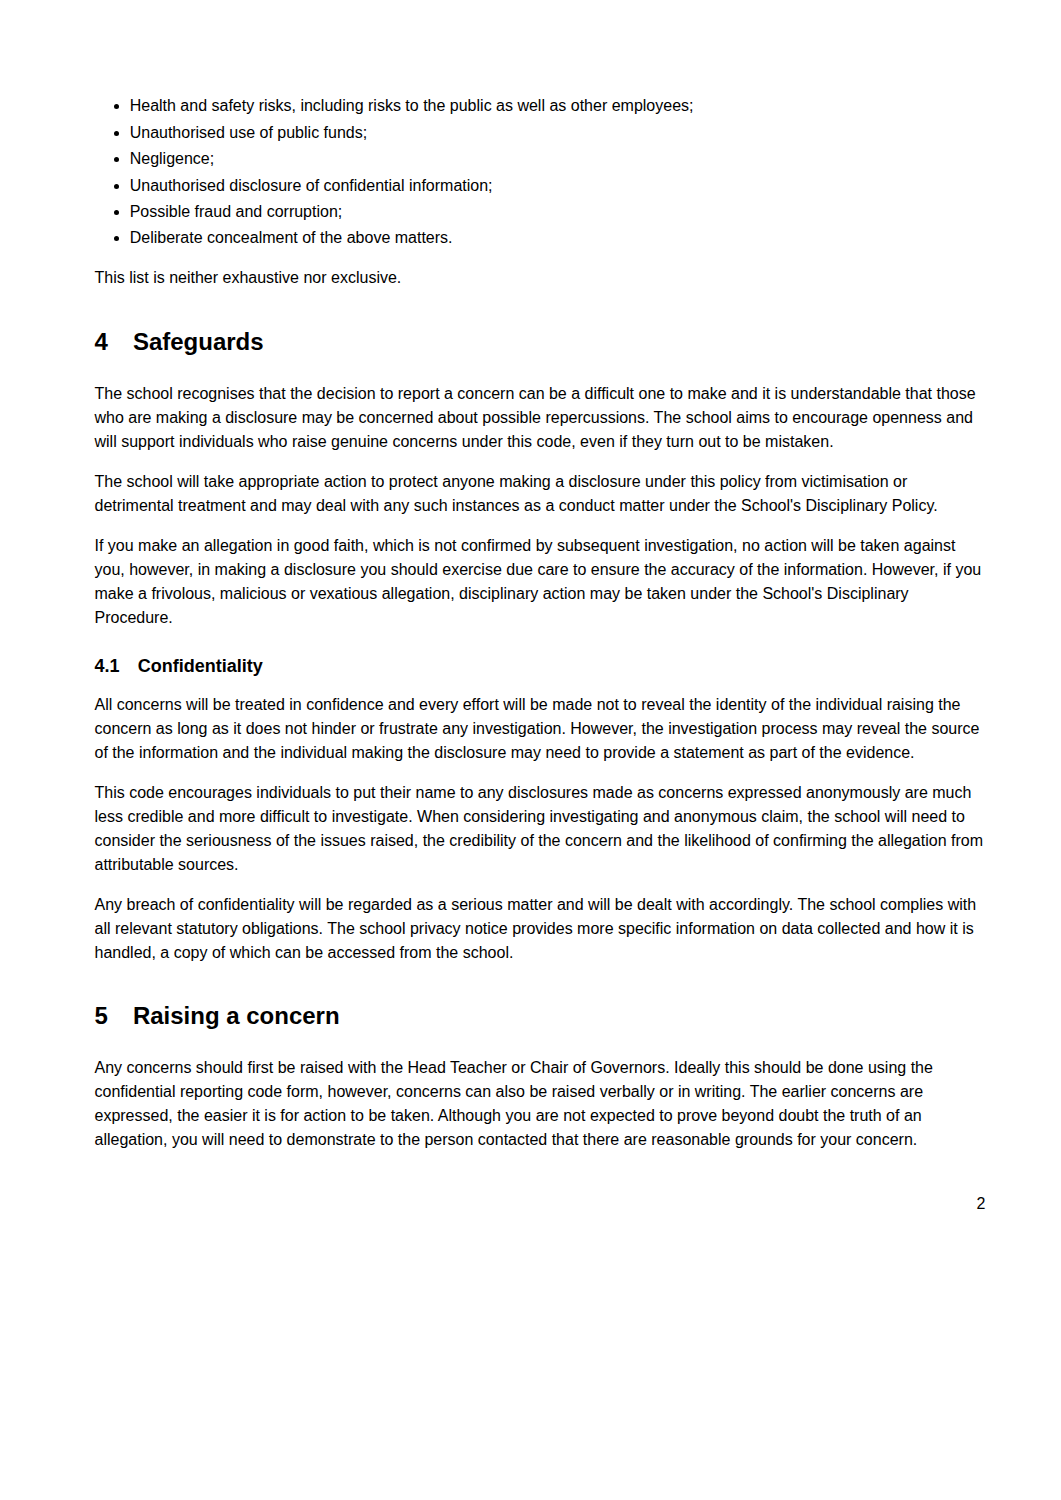Health and safety risks, including risks to the public as well as other employees;
Unauthorised use of public funds;
Negligence;
Unauthorised disclosure of confidential information;
Possible fraud and corruption;
Deliberate concealment of the above matters.
This list is neither exhaustive nor exclusive.
4 Safeguards
The school recognises that the decision to report a concern can be a difficult one to make and it is understandable that those who are making a disclosure may be concerned about possible repercussions. The school aims to encourage openness and will support individuals who raise genuine concerns under this code, even if they turn out to be mistaken.
The school will take appropriate action to protect anyone making a disclosure under this policy from victimisation or detrimental treatment and may deal with any such instances as a conduct matter under the School's Disciplinary Policy.
If you make an allegation in good faith, which is not confirmed by subsequent investigation, no action will be taken against you, however, in making a disclosure you should exercise due care to ensure the accuracy of the information. However, if you make a frivolous, malicious or vexatious allegation, disciplinary action may be taken under the School's Disciplinary Procedure.
4.1 Confidentiality
All concerns will be treated in confidence and every effort will be made not to reveal the identity of the individual raising the concern as long as it does not hinder or frustrate any investigation. However, the investigation process may reveal the source of the information and the individual making the disclosure may need to provide a statement as part of the evidence.
This code encourages individuals to put their name to any disclosures made as concerns expressed anonymously are much less credible and more difficult to investigate. When considering investigating and anonymous claim, the school will need to consider the seriousness of the issues raised, the credibility of the concern and the likelihood of confirming the allegation from attributable sources.
Any breach of confidentiality will be regarded as a serious matter and will be dealt with accordingly. The school complies with all relevant statutory obligations. The school privacy notice provides more specific information on data collected and how it is handled, a copy of which can be accessed from the school.
5 Raising a concern
Any concerns should first be raised with the Head Teacher or Chair of Governors. Ideally this should be done using the confidential reporting code form, however, concerns can also be raised verbally or in writing. The earlier concerns are expressed, the easier it is for action to be taken. Although you are not expected to prove beyond doubt the truth of an allegation, you will need to demonstrate to the person contacted that there are reasonable grounds for your concern.
2